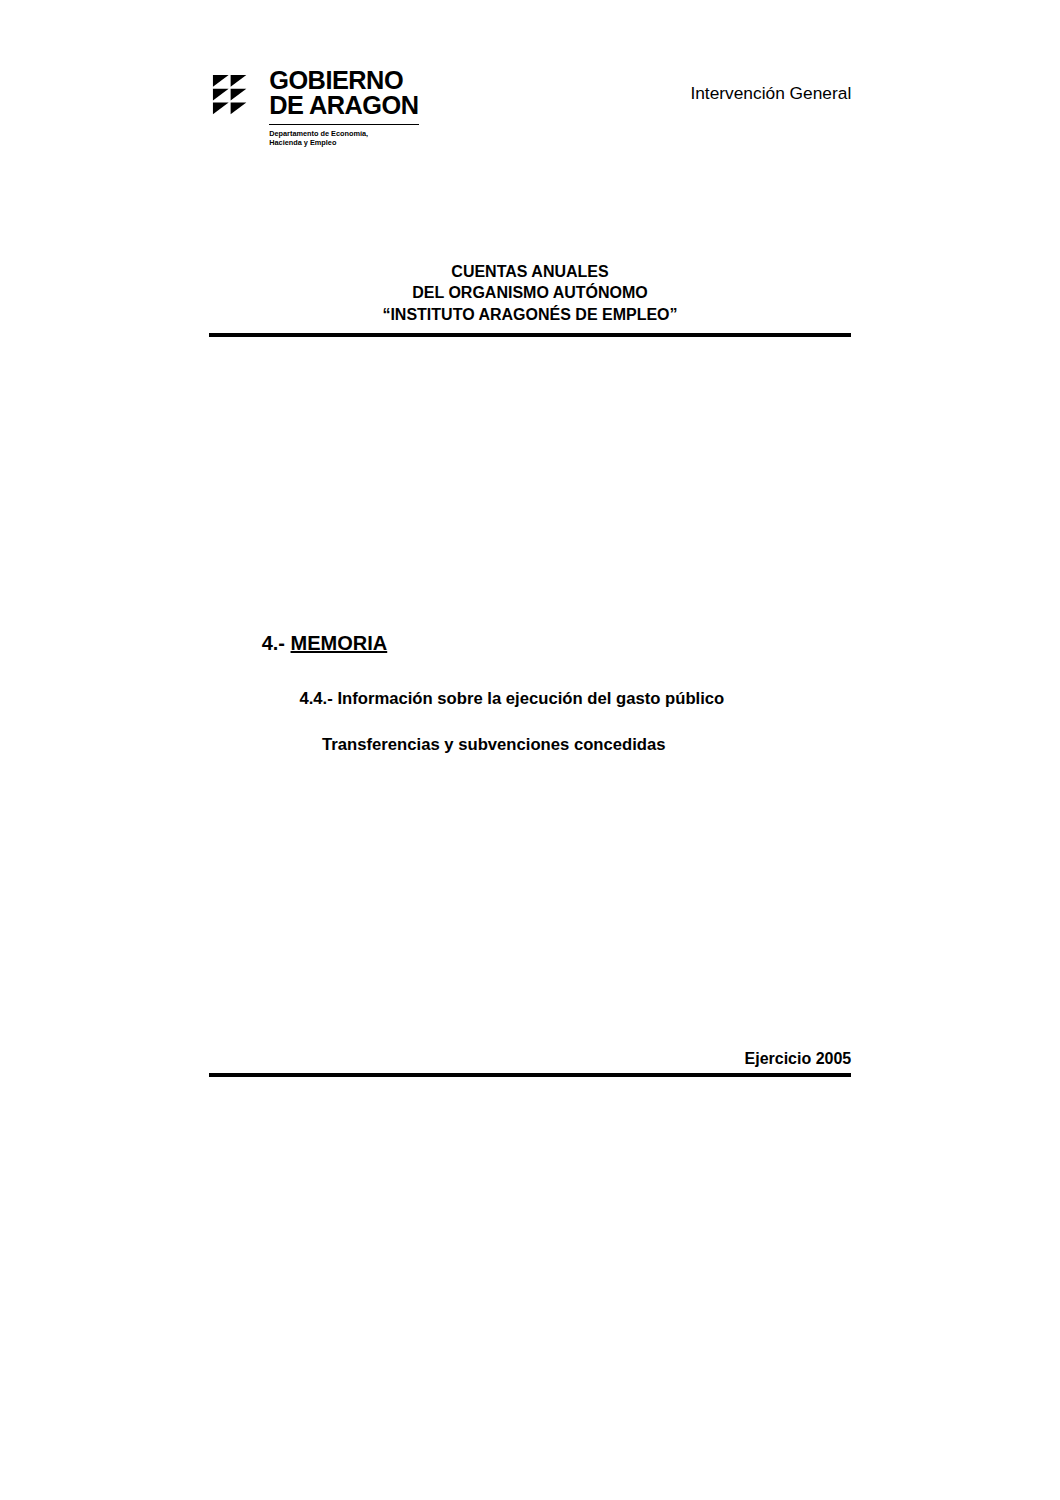GOBIERNO DE ARAGON
Departamento de Economía,
Hacienda y Empleo
Intervención General
CUENTAS ANUALES
DEL ORGANISMO AUTÓNOMO
“INSTITUTO ARAGONÉS DE EMPLEO”
4.- MEMORIA
4.4.- Información sobre la ejecución del gasto público
Transferencias y subvenciones concedidas
Ejercicio 2005